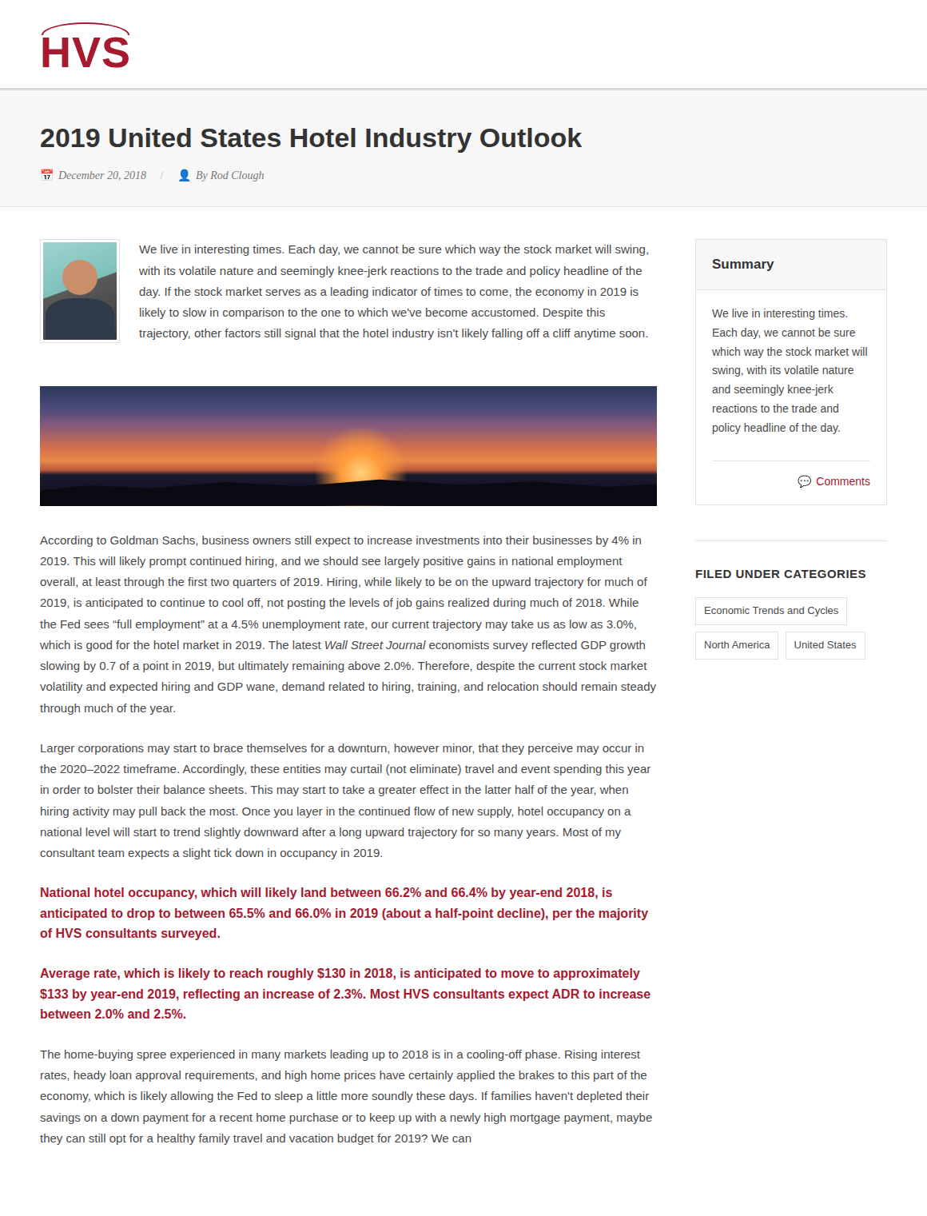HVS
2019 United States Hotel Industry Outlook
📅December 20, 2018 / 👤By Rod Clough
We live in interesting times. Each day, we cannot be sure which way the stock market will swing, with its volatile nature and seemingly knee-jerk reactions to the trade and policy headline of the day. If the stock market serves as a leading indicator of times to come, the economy in 2019 is likely to slow in comparison to the one to which we've become accustomed. Despite this trajectory, other factors still signal that the hotel industry isn't likely falling off a cliff anytime soon.
According to Goldman Sachs, business owners still expect to increase investments into their businesses by 4% in 2019. This will likely prompt continued hiring, and we should see largely positive gains in national employment overall, at least through the first two quarters of 2019. Hiring, while likely to be on the upward trajectory for much of 2019, is anticipated to continue to cool off, not posting the levels of job gains realized during much of 2018. While the Fed sees “full employment” at a 4.5% unemployment rate, our current trajectory may take us as low as 3.0%, which is good for the hotel market in 2019. The latest Wall Street Journal economists survey reflected GDP growth slowing by 0.7 of a point in 2019, but ultimately remaining above 2.0%. Therefore, despite the current stock market volatility and expected hiring and GDP wane, demand related to hiring, training, and relocation should remain steady through much of the year.
Larger corporations may start to brace themselves for a downturn, however minor, that they perceive may occur in the 2020–2022 timeframe. Accordingly, these entities may curtail (not eliminate) travel and event spending this year in order to bolster their balance sheets. This may start to take a greater effect in the latter half of the year, when hiring activity may pull back the most. Once you layer in the continued flow of new supply, hotel occupancy on a national level will start to trend slightly downward after a long upward trajectory for so many years. Most of my consultant team expects a slight tick down in occupancy in 2019.
National hotel occupancy, which will likely land between 66.2% and 66.4% by year-end 2018, is anticipated to drop to between 65.5% and 66.0% in 2019 (about a half-point decline), per the majority of HVS consultants surveyed.
Average rate, which is likely to reach roughly $130 in 2018, is anticipated to move to approximately $133 by year-end 2019, reflecting an increase of 2.3%. Most HVS consultants expect ADR to increase between 2.0% and 2.5%.
The home-buying spree experienced in many markets leading up to 2018 is in a cooling-off phase. Rising interest rates, heady loan approval requirements, and high home prices have certainly applied the brakes to this part of the economy, which is likely allowing the Fed to sleep a little more soundly these days. If families haven't depleted their savings on a down payment for a recent home purchase or to keep up with a newly high mortgage payment, maybe they can still opt for a healthy family travel and vacation budget for 2019? We can
Summary
We live in interesting times. Each day, we cannot be sure which way the stock market will swing, with its volatile nature and seemingly knee-jerk reactions to the trade and policy headline of the day.
💬Comments
Filed Under Categories
Economic Trends and Cycles
North America
United States